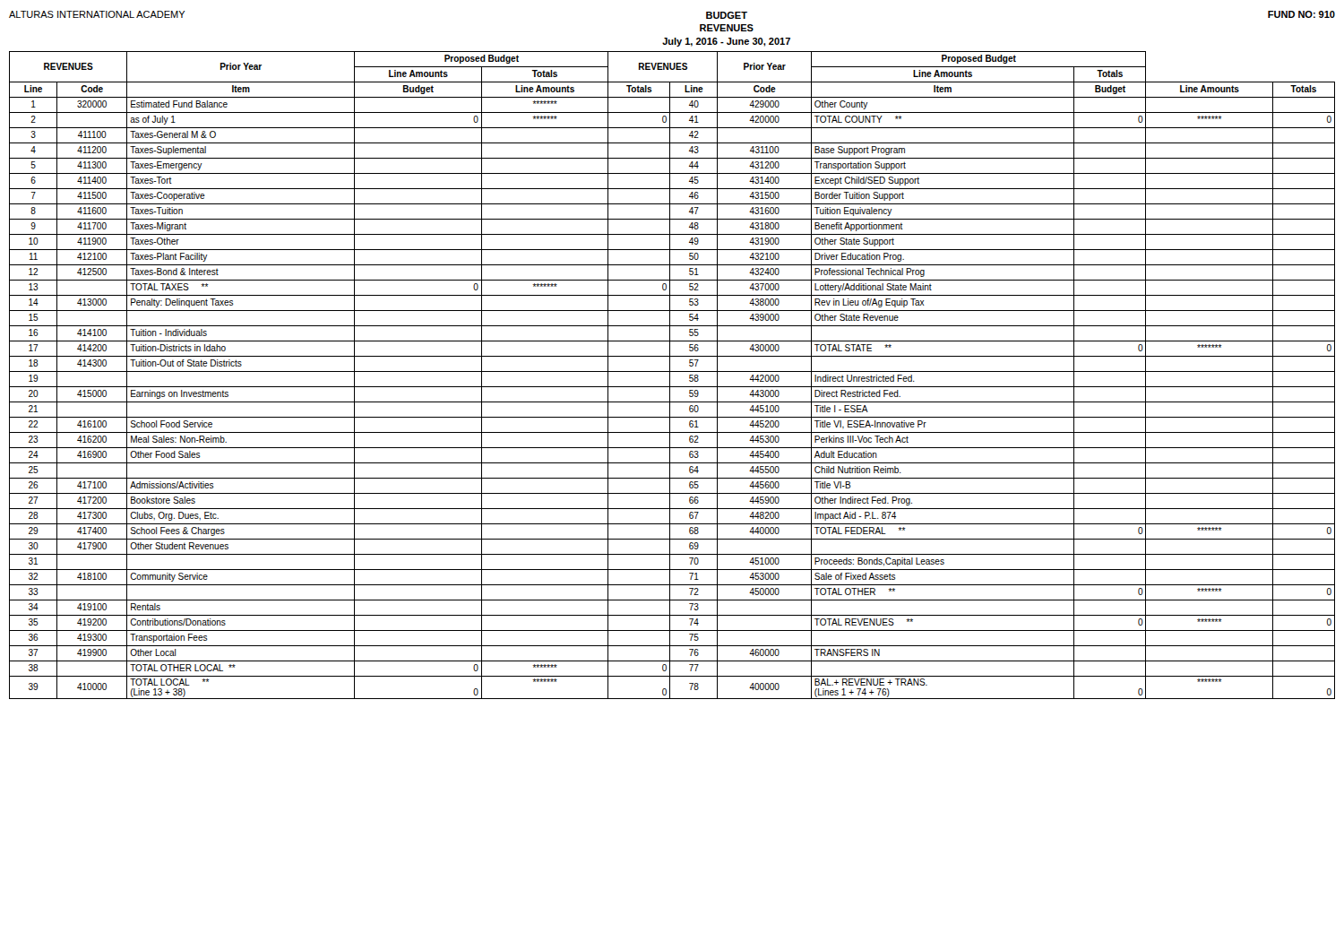ALTURAS INTERNATIONAL ACADEMY
BUDGET
REVENUES
July 1, 2016 - June 30, 2017
FUND NO: 910
| REVENUES | Prior Year | Proposed Budget | REVENUES | Prior Year | Proposed Budget |
| --- | --- | --- | --- | --- | --- |
| Line Amounts | Totals | Line Amounts | Totals |
| Line | Code | Item | Budget | Line Amounts | Totals | Line | Code | Item | Budget | Line Amounts | Totals |
| 1 | 320000 | Estimated Fund Balance | | ******* | | 40 | 429000 | Other County | | | |
| 2 | | as of July 1 | 0 | ******* | 0 | 41 | 420000 | TOTAL COUNTY ** | 0 | ******* | 0 |
| 3 | 411100 | Taxes-General M & O | | | | 42 | | | | | |
| 4 | 411200 | Taxes-Suplemental | | | | 43 | 431100 | Base Support Program | | | |
| 5 | 411300 | Taxes-Emergency | | | | 44 | 431200 | Transportation Support | | | |
| 6 | 411400 | Taxes-Tort | | | | 45 | 431400 | Except Child/SED Support | | | |
| 7 | 411500 | Taxes-Cooperative | | | | 46 | 431500 | Border Tuition Support | | | |
| 8 | 411600 | Taxes-Tuition | | | | 47 | 431600 | Tuition Equivalency | | | |
| 9 | 411700 | Taxes-Migrant | | | | 48 | 431800 | Benefit Apportionment | | | |
| 10 | 411900 | Taxes-Other | | | | 49 | 431900 | Other State Support | | | |
| 11 | 412100 | Taxes-Plant Facility | | | | 50 | 432100 | Driver Education Prog. | | | |
| 12 | 412500 | Taxes-Bond & Interest | | | | 51 | 432400 | Professional Technical Prog | | | |
| 13 | | TOTAL TAXES ** | 0 | ******* | 0 | 52 | 437000 | Lottery/Additional State Maint | | | |
| 14 | 413000 | Penalty: Delinquent Taxes | | | | 53 | 438000 | Rev in Lieu of/Ag Equip Tax | | | |
| 15 | | | | | | 54 | 439000 | Other State Revenue | | | |
| 16 | 414100 | Tuition - Individuals | | | | 55 | | | | | |
| 17 | 414200 | Tuition-Districts in Idaho | | | | 56 | 430000 | TOTAL STATE ** | 0 | ******* | 0 |
| 18 | 414300 | Tuition-Out of State Districts | | | | 57 | | | | | |
| 19 | | | | | | 58 | 442000 | Indirect Unrestricted Fed. | | | |
| 20 | 415000 | Earnings on Investments | | | | 59 | 443000 | Direct Restricted Fed. | | | |
| 21 | | | | | | 60 | 445100 | Title I - ESEA | | | |
| 22 | 416100 | School Food Service | | | | 61 | 445200 | Title VI, ESEA-Innovative Pr | | | |
| 23 | 416200 | Meal Sales: Non-Reimb. | | | | 62 | 445300 | Perkins III-Voc Tech Act | | | |
| 24 | 416900 | Other Food Sales | | | | 63 | 445400 | Adult Education | | | |
| 25 | | | | | | 64 | 445500 | Child Nutrition Reimb. | | | |
| 26 | 417100 | Admissions/Activities | | | | 65 | 445600 | Title VI-B | | | |
| 27 | 417200 | Bookstore Sales | | | | 66 | 445900 | Other Indirect Fed. Prog. | | | |
| 28 | 417300 | Clubs, Org. Dues, Etc. | | | | 67 | 448200 | Impact Aid - P.L. 874 | | | |
| 29 | 417400 | School Fees & Charges | | | | 68 | 440000 | TOTAL FEDERAL ** | 0 | ******* | 0 |
| 30 | 417900 | Other Student Revenues | | | | 69 | | | | | |
| 31 | | | | | | 70 | 451000 | Proceeds: Bonds,Capital Leases | | | |
| 32 | 418100 | Community Service | | | | 71 | 453000 | Sale of Fixed Assets | | | |
| 33 | | | | | | 72 | 450000 | TOTAL OTHER ** | 0 | ******* | 0 |
| 34 | 419100 | Rentals | | | | 73 | | | | | |
| 35 | 419200 | Contributions/Donations | | | | 74 | | TOTAL REVENUES ** | 0 | ******* | 0 |
| 36 | 419300 | Transportaion Fees | | | | 75 | | | | | |
| 37 | 419900 | Other Local | | | | 76 | 460000 | TRANSFERS IN | | | |
| 38 | | TOTAL OTHER LOCAL ** | 0 | ******* | 0 | 77 | | | | | |
| 39 | 410000 | TOTAL LOCAL ** (Line 13 + 38) | 0 | ******* | 0 | 78 | 400000 | BAL.+ REVENUE + TRANS. (Lines 1 + 74 + 76) | 0 | ******* | 0 |